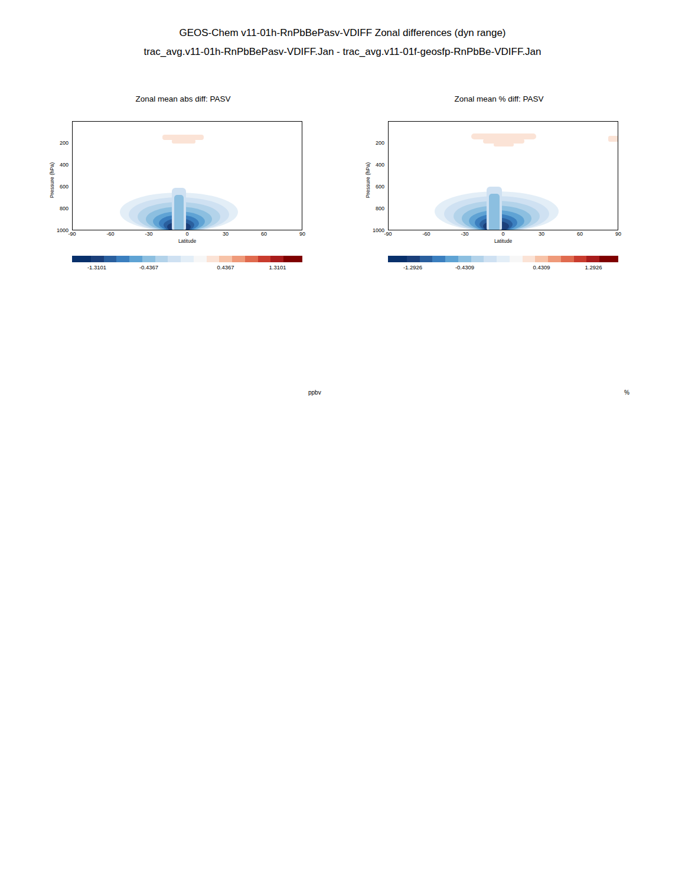GEOS-Chem v11-01h-RnPbBePasv-VDIFF Zonal differences (dyn range)
trac_avg.v11-01h-RnPbBePasv-VDIFF.Jan - trac_avg.v11-01f-geosfp-RnPbBe-VDIFF.Jan
Zonal mean abs diff: PASV
Pressure (hPa)
200 400 600 800 1000
-90 -60 -30 0 30 60 90
Latitude
-1.3101 -0.4367 0.4367 1.3101
ppbv
Zonal mean % diff: PASV
Pressure (hPa)
200 400 600 800 1000
-90 -60 -30 0 30 60 90
Latitude
-1.2926 -0.4309 0.4309 1.2926
%